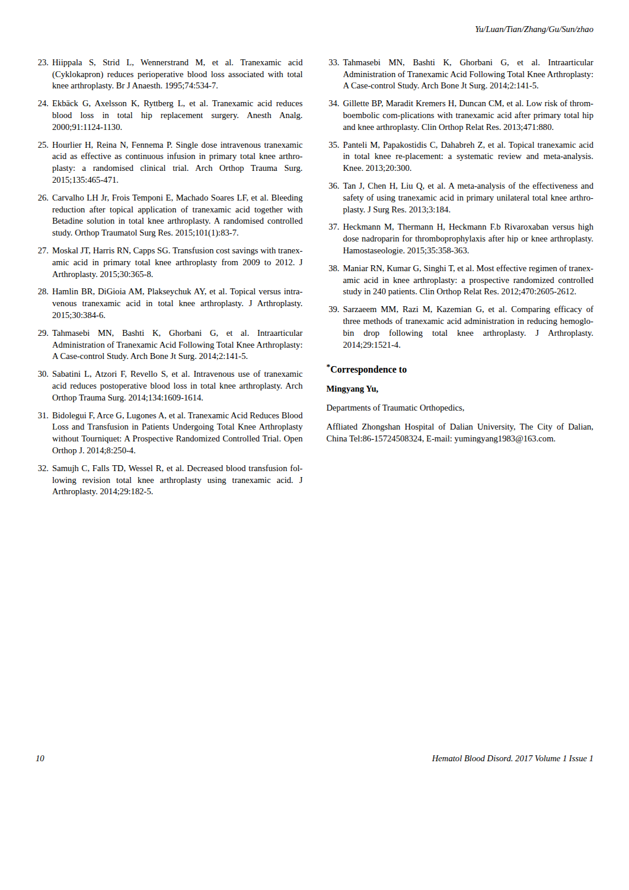Yu/Luan/Tian/Zhang/Gu/Sun/zhao
23. Hiippala S, Strid L, Wennerstrand M, et al. Tranexamic acid (Cyklokapron) reduces perioperative blood loss associated with total knee arthroplasty. Br J Anaesth. 1995;74:534-7.
24. Ekbäck G, Axelsson K, Ryttberg L, et al. Tranexamic acid reduces blood loss in total hip replacement surgery. Anesth Analg. 2000;91:1124-1130.
25. Hourlier H, Reina N, Fennema P. Single dose intravenous tranexamic acid as effective as continuous infusion in primary total knee arthroplasty: a randomised clinical trial. Arch Orthop Trauma Surg. 2015;135:465-471.
26. Carvalho LH Jr, Frois Temponi E, Machado Soares LF, et al. Bleeding reduction after topical application of tranexamic acid together with Betadine solution in total knee arthroplasty. A randomised controlled study. Orthop Traumatol Surg Res. 2015;101(1):83-7.
27. Moskal JT, Harris RN, Capps SG. Transfusion cost savings with tranexamic acid in primary total knee arthroplasty from 2009 to 2012. J Arthroplasty. 2015;30:365-8.
28. Hamlin BR, DiGioia AM, Plakseychuk AY, et al. Topical versus intravenous tranexamic acid in total knee arthroplasty. J Arthroplasty. 2015;30:384-6.
29. Tahmasebi MN, Bashti K, Ghorbani G, et al. Intraarticular Administration of Tranexamic Acid Following Total Knee Arthroplasty: A Case-control Study. Arch Bone Jt Surg. 2014;2:141-5.
30. Sabatini L, Atzori F, Revello S, et al. Intravenous use of tranexamic acid reduces postoperative blood loss in total knee arthroplasty. Arch Orthop Trauma Surg. 2014;134:1609-1614.
31. Bidolegui F, Arce G, Lugones A, et al. Tranexamic Acid Reduces Blood Loss and Transfusion in Patients Undergoing Total Knee Arthroplasty without Tourniquet: A Prospective Randomized Controlled Trial. Open Orthop J. 2014;8:250-4.
32. Samujh C, Falls TD, Wessel R, et al. Decreased blood transfusion following revision total knee arthroplasty using tranexamic acid. J Arthroplasty. 2014;29:182-5.
33. Tahmasebi MN, Bashti K, Ghorbani G, et al. Intraarticular Administration of Tranexamic Acid Following Total Knee Arthroplasty: A Case-control Study. Arch Bone Jt Surg. 2014;2:141-5.
34. Gillette BP, Maradit Kremers H, Duncan CM, et al. Low risk of thromboembolic com-plications with tranexamic acid after primary total hip and knee arthroplasty. Clin Orthop Relat Res. 2013;471:880.
35. Panteli M, Papakostidis C, Dahabreh Z, et al. Topical tranexamic acid in total knee re-placement: a systematic review and meta-analysis. Knee. 2013;20:300.
36. Tan J, Chen H, Liu Q, et al. A meta-analysis of the effectiveness and safety of using tranexamic acid in primary unilateral total knee arthroplasty. J Surg Res. 2013;3:184.
37. Heckmann M, Thermann H, Heckmann F.b Rivaroxaban versus high dose nadroparin for thromboprophylaxis after hip or knee arthroplasty. Hamostaseologie. 2015;35:358-363.
38. Maniar RN, Kumar G, Singhi T, et al. Most effective regimen of tranexamic acid in knee arthroplasty: a prospective randomized controlled study in 240 patients. Clin Orthop Relat Res. 2012;470:2605-2612.
39. Sarzaeem MM, Razi M, Kazemian G, et al. Comparing efficacy of three methods of tranexamic acid administration in reducing hemoglobin drop following total knee arthroplasty. J Arthroplasty. 2014;29:1521-4.
*Correspondence to
Mingyang Yu,
Departments of Traumatic Orthopedics,
Affliated Zhongshan Hospital of Dalian University, The City of Dalian, China Tel:86-15724508324, E-mail: yumingyang1983@163.com.
10 Hematol Blood Disord. 2017 Volume 1 Issue 1